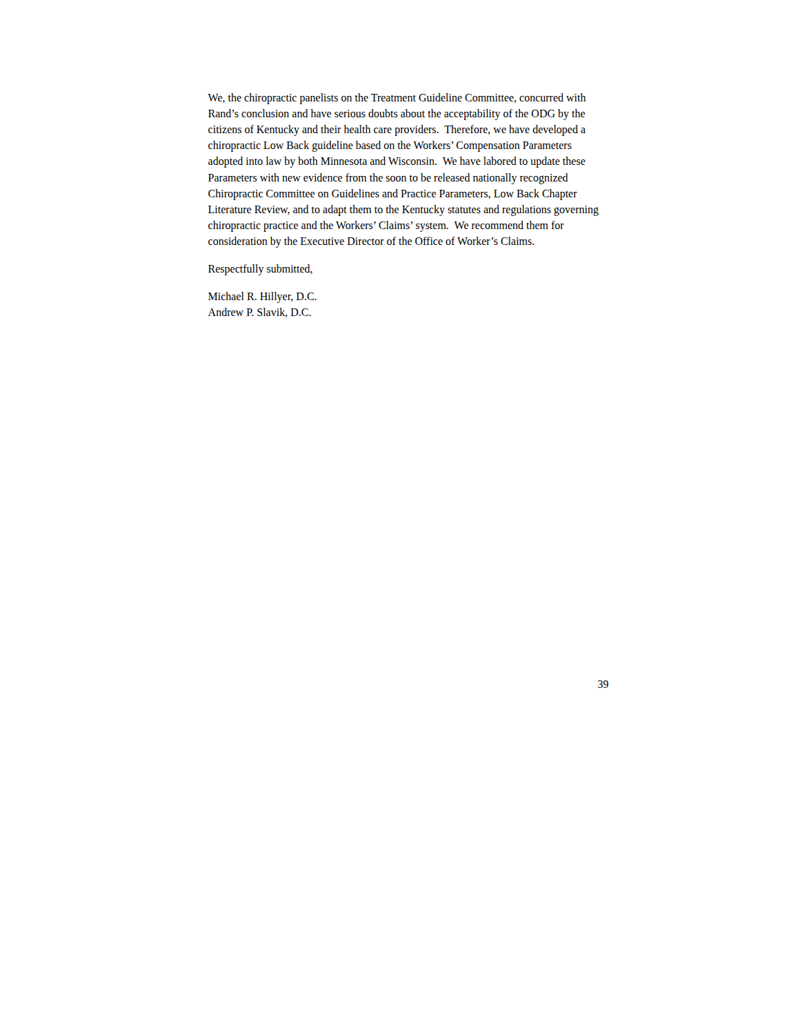We, the chiropractic panelists on the Treatment Guideline Committee, concurred with Rand’s conclusion and have serious doubts about the acceptability of the ODG by the citizens of Kentucky and their health care providers. Therefore, we have developed a chiropractic Low Back guideline based on the Workers’ Compensation Parameters adopted into law by both Minnesota and Wisconsin. We have labored to update these Parameters with new evidence from the soon to be released nationally recognized Chiropractic Committee on Guidelines and Practice Parameters, Low Back Chapter Literature Review, and to adapt them to the Kentucky statutes and regulations governing chiropractic practice and the Workers’ Claims’ system. We recommend them for consideration by the Executive Director of the Office of Worker’s Claims.
Respectfully submitted,
Michael R. Hillyer, D.C.
Andrew P. Slavik, D.C.
39